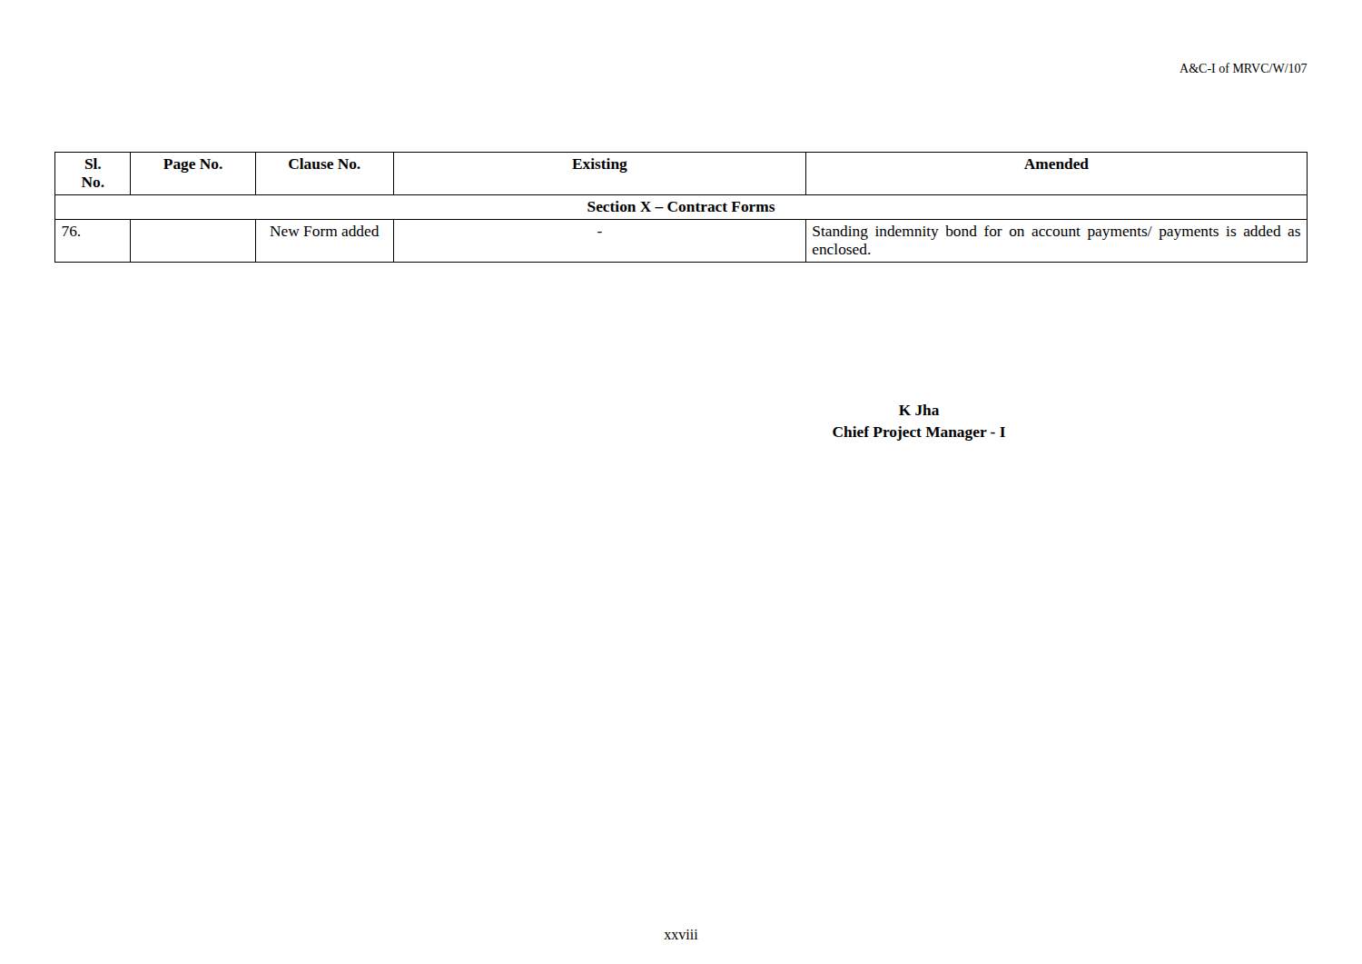A&C-I of MRVC/W/107
| Sl. No. | Page No. | Clause No. | Existing | Amended |
| --- | --- | --- | --- | --- |
| Section X – Contract Forms |
| 76. | | New Form added | - | Standing indemnity bond for on account payments/ payments is added as enclosed. |
K Jha Chief Project Manager - I
xxviii